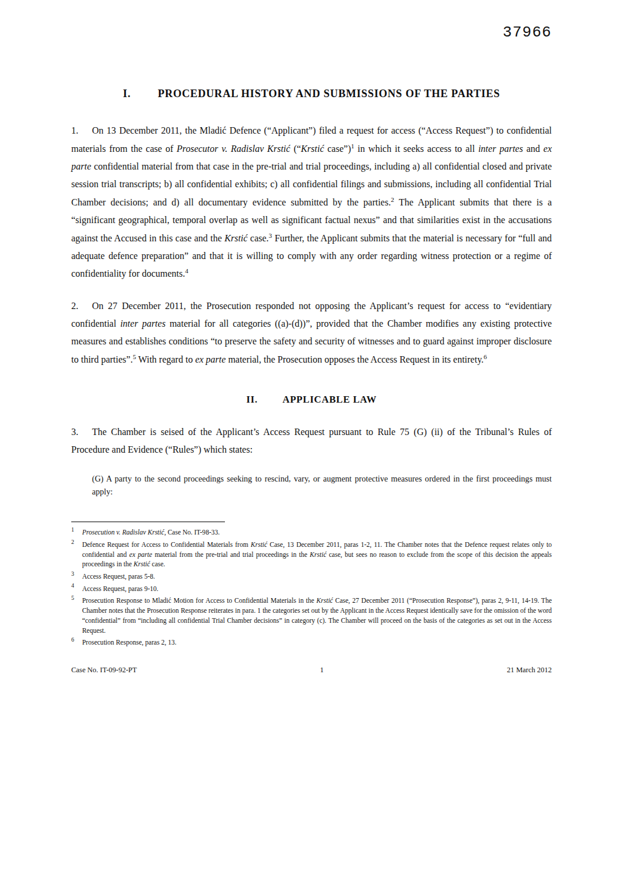37966
I. PROCEDURAL HISTORY AND SUBMISSIONS OF THE PARTIES
1. On 13 December 2011, the Mladić Defence (“Applicant”) filed a request for access (“Access Request”) to confidential materials from the case of Prosecutor v. Radislav Krstić (“Krstić case”)1 in which it seeks access to all inter partes and ex parte confidential material from that case in the pre-trial and trial proceedings, including a) all confidential closed and private session trial transcripts; b) all confidential exhibits; c) all confidential filings and submissions, including all confidential Trial Chamber decisions; and d) all documentary evidence submitted by the parties.2 The Applicant submits that there is a “significant geographical, temporal overlap as well as significant factual nexus” and that similarities exist in the accusations against the Accused in this case and the Krstić case.3 Further, the Applicant submits that the material is necessary for “full and adequate defence preparation” and that it is willing to comply with any order regarding witness protection or a regime of confidentiality for documents.4
2. On 27 December 2011, the Prosecution responded not opposing the Applicant’s request for access to “evidentiary confidential inter partes material for all categories ((a)-(d))”, provided that the Chamber modifies any existing protective measures and establishes conditions “to preserve the safety and security of witnesses and to guard against improper disclosure to third parties”.5 With regard to ex parte material, the Prosecution opposes the Access Request in its entirety.6
II. APPLICABLE LAW
3. The Chamber is seised of the Applicant’s Access Request pursuant to Rule 75 (G) (ii) of the Tribunal’s Rules of Procedure and Evidence (“Rules”) which states:
(G) A party to the second proceedings seeking to rescind, vary, or augment protective measures ordered in the first proceedings must apply:
Prosecution v. Radislav Krstić, Case No. IT-98-33.
Defence Request for Access to Confidential Materials from Krstić Case, 13 December 2011, paras 1-2, 11. The Chamber notes that the Defence request relates only to confidential and ex parte material from the pre-trial and trial proceedings in the Krstić case, but sees no reason to exclude from the scope of this decision the appeals proceedings in the Krstić case.
Access Request, paras 5-8.
Access Request, paras 9-10.
Prosecution Response to Mladić Motion for Access to Confidential Materials in the Krstić Case, 27 December 2011 (“Prosecution Response”), paras 2, 9-11, 14-19. The Chamber notes that the Prosecution Response reiterates in para. 1 the categories set out by the Applicant in the Access Request identically save for the omission of the word “confidential” from “including all confidential Trial Chamber decisions” in category (c). The Chamber will proceed on the basis of the categories as set out in the Access Request.
Prosecution Response, paras 2, 13.
Case No. IT-09-92-PT 1 21 March 2012